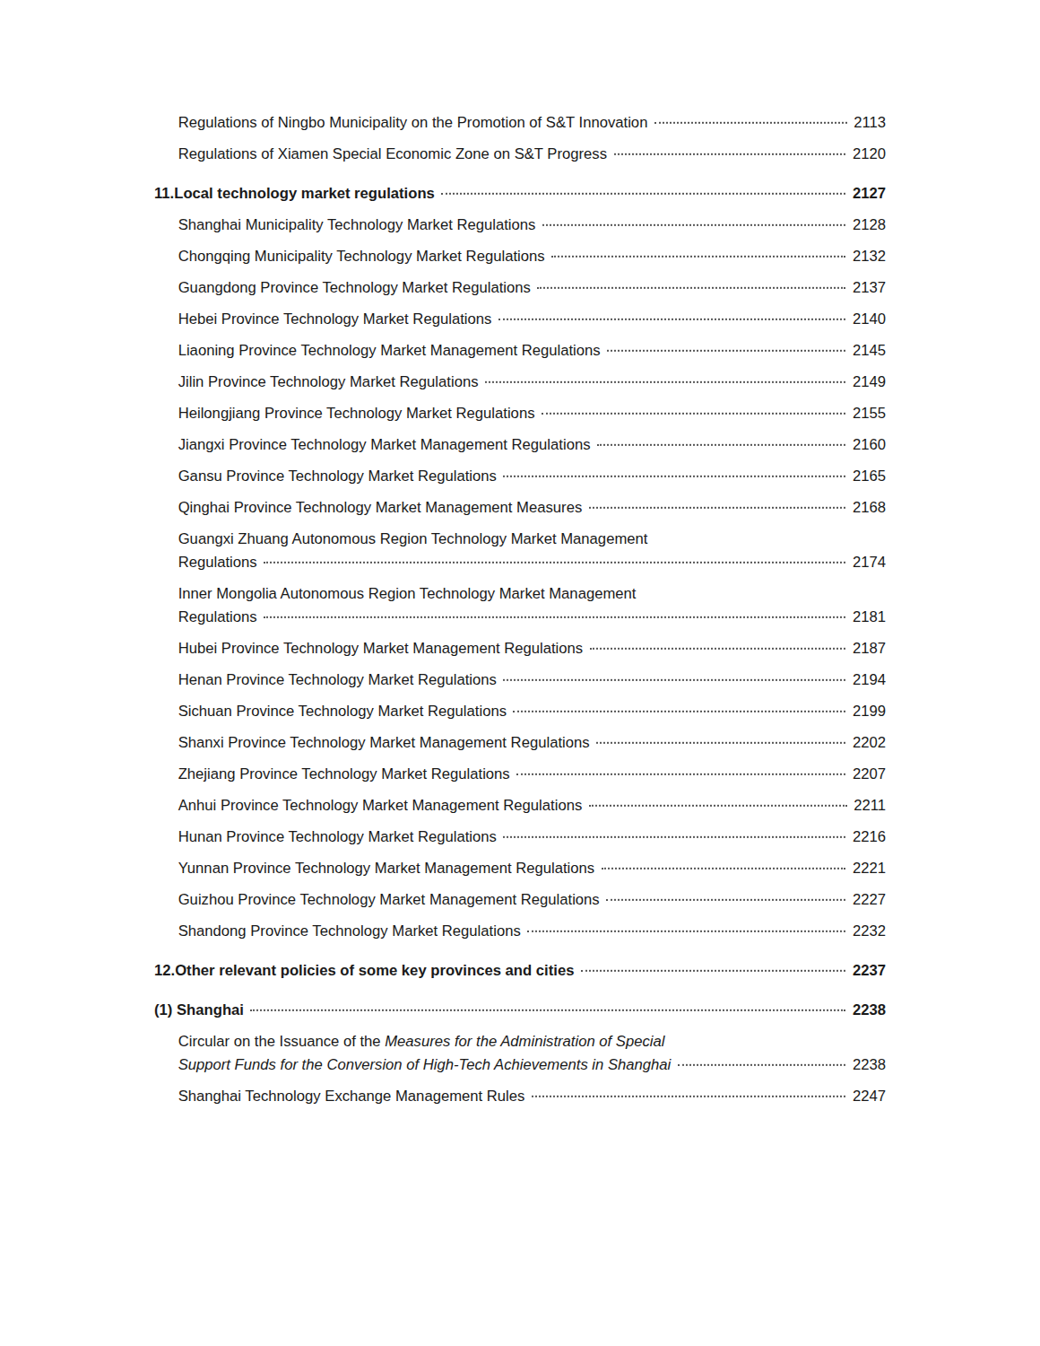Regulations of Ningbo Municipality on the Promotion of S&T Innovation 2113
Regulations of Xiamen Special Economic Zone on S&T Progress 2120
11.Local technology market regulations 2127
Shanghai Municipality Technology Market Regulations 2128
Chongqing Municipality Technology Market Regulations 2132
Guangdong Province Technology Market Regulations 2137
Hebei Province Technology Market Regulations 2140
Liaoning Province Technology Market Management Regulations 2145
Jilin Province Technology Market Regulations 2149
Heilongjiang Province Technology Market Regulations 2155
Jiangxi Province Technology Market Management Regulations 2160
Gansu Province Technology Market Regulations 2165
Qinghai Province Technology Market Management Measures 2168
Guangxi Zhuang Autonomous Region Technology Market Management
Regulations 2174
Inner Mongolia Autonomous Region Technology Market Management
Regulations 2181
Hubei Province Technology Market Management Regulations 2187
Henan Province Technology Market Regulations 2194
Sichuan Province Technology Market Regulations 2199
Shanxi Province Technology Market Management Regulations 2202
Zhejiang Province Technology Market Regulations 2207
Anhui Province Technology Market Management Regulations 2211
Hunan Province Technology Market Regulations 2216
Yunnan Province Technology Market Management Regulations 2221
Guizhou Province Technology Market Management Regulations 2227
Shandong Province Technology Market Regulations 2232
12.Other relevant policies of some key provinces and cities 2237
(1) Shanghai 2238
Circular on the Issuance of the Measures for the Administration of Special
Support Funds for the Conversion of High-Tech Achievements in Shanghai 2238
Shanghai Technology Exchange Management Rules 2247